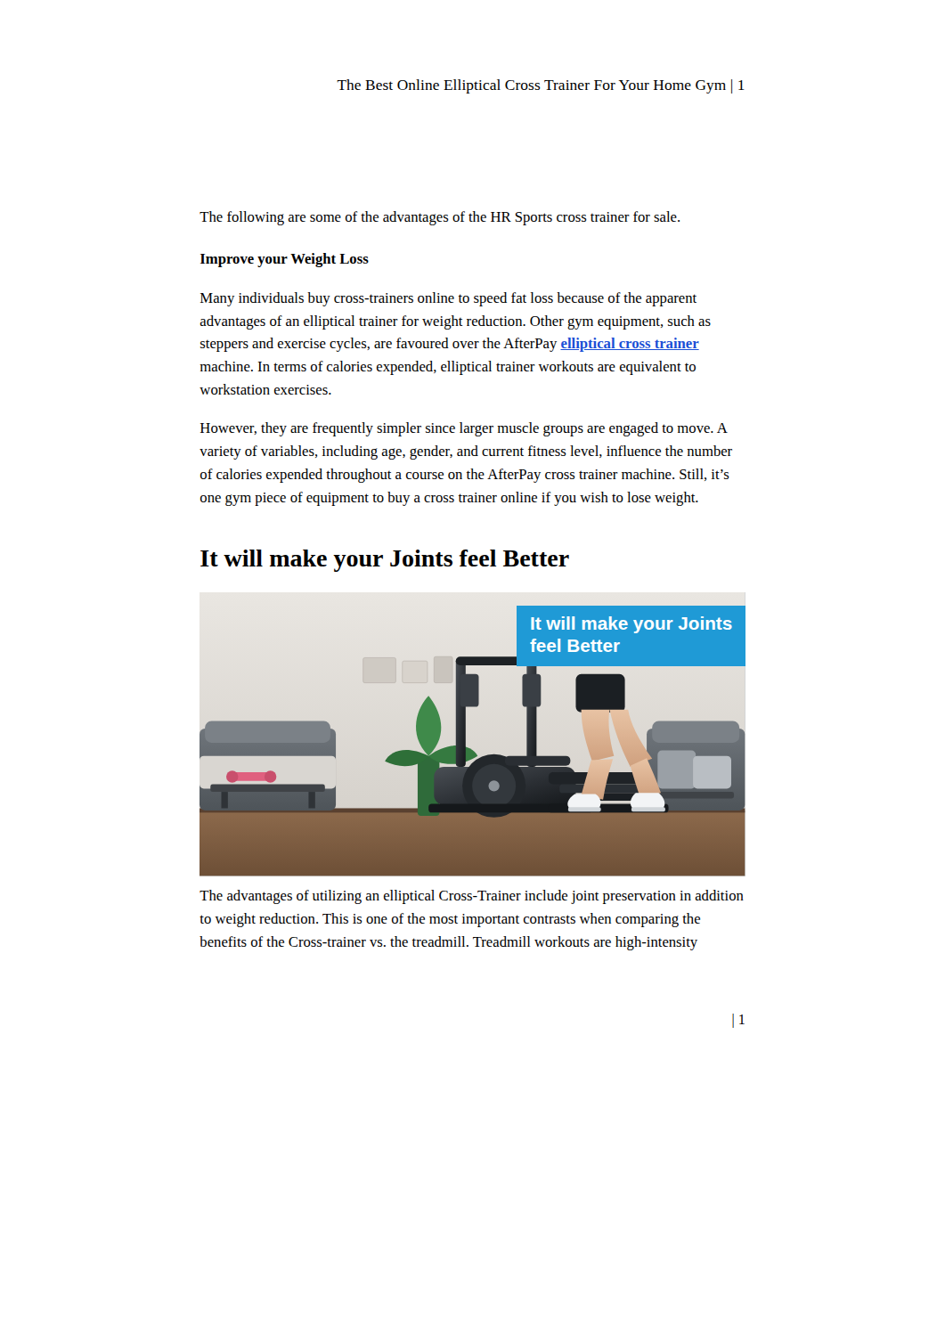The Best Online Elliptical Cross Trainer For Your Home Gym | 1
The following are some of the advantages of the HR Sports cross trainer for sale.
Improve your Weight Loss
Many individuals buy cross-trainers online to speed fat loss because of the apparent advantages of an elliptical trainer for weight reduction. Other gym equipment, such as steppers and exercise cycles, are favoured over the AfterPay elliptical cross trainer machine. In terms of calories expended, elliptical trainer workouts are equivalent to workstation exercises.
However, they are frequently simpler since larger muscle groups are engaged to move. A variety of variables, including age, gender, and current fitness level, influence the number of calories expended throughout a course on the AfterPay cross trainer machine. Still, it’s one gym piece of equipment to buy a cross trainer online if you wish to lose weight.
It will make your Joints feel Better
It will make your Joints
feel Better
The advantages of utilizing an elliptical Cross-Trainer include joint preservation in addition to weight reduction. This is one of the most important contrasts when comparing the benefits of the Cross-trainer vs. the treadmill. Treadmill workouts are high-intensity
| 1